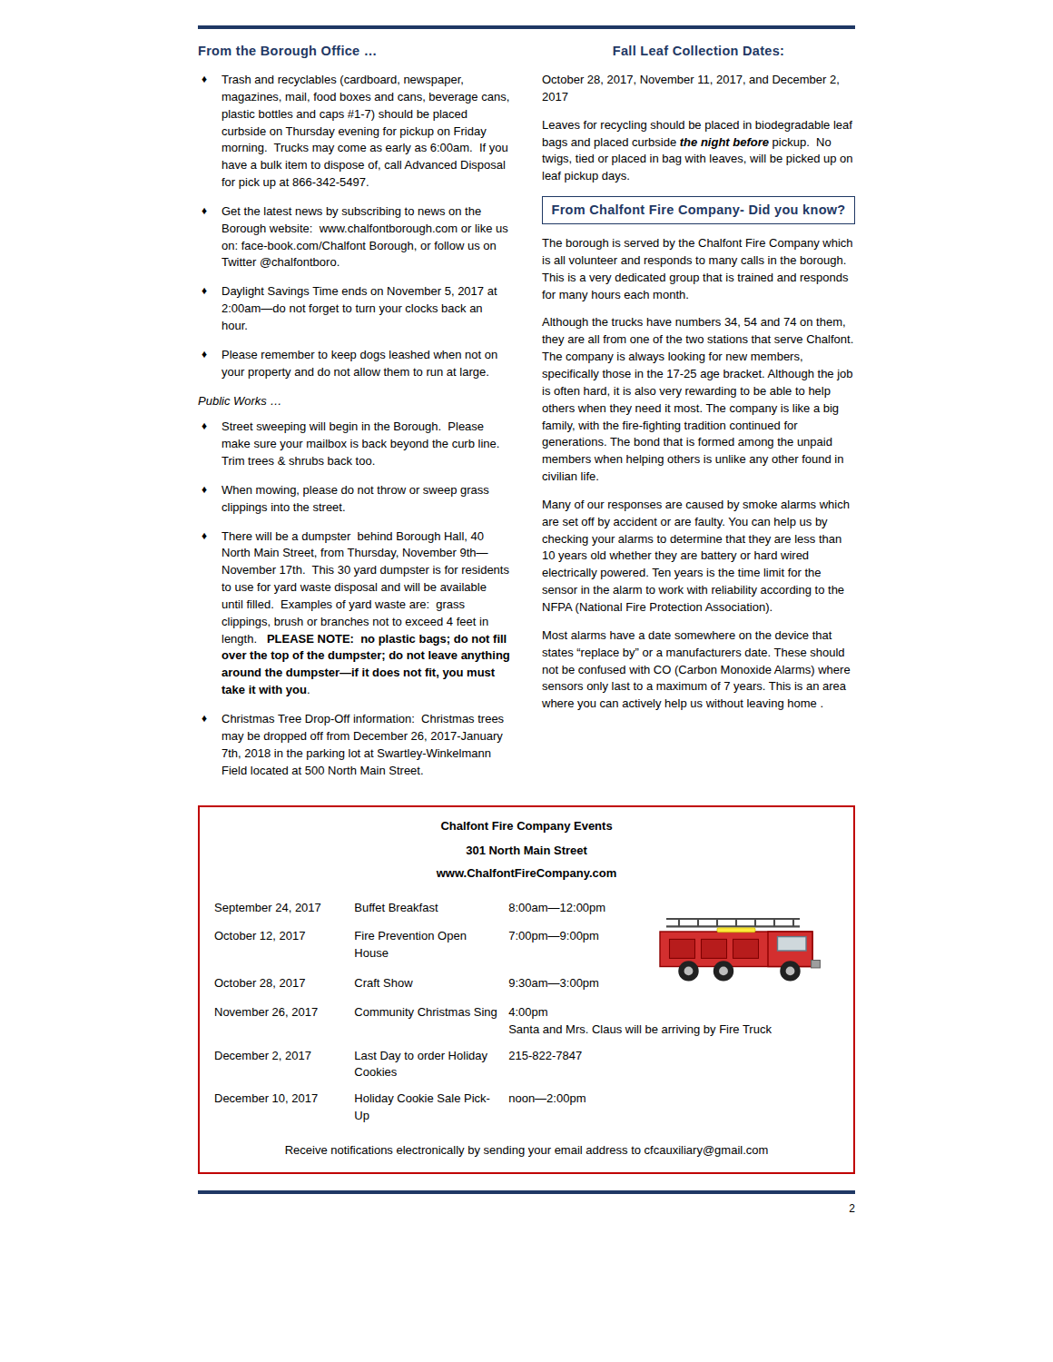From the Borough Office …
Trash and recyclables (cardboard, newspaper, magazines, mail, food boxes and cans, beverage cans, plastic bottles and caps #1-7) should be placed curbside on Thursday evening for pickup on Friday morning. Trucks may come as early as 6:00am. If you have a bulk item to dispose of, call Advanced Disposal for pick up at 866-342-5497.
Get the latest news by subscribing to news on the Borough website: www.chalfontborough.com or like us on: face-book.com/Chalfont Borough, or follow us on Twitter @chalfontboro.
Daylight Savings Time ends on November 5, 2017 at 2:00am—do not forget to turn your clocks back an hour.
Please remember to keep dogs leashed when not on your property and do not allow them to run at large.
Public Works …
Street sweeping will begin in the Borough. Please make sure your mailbox is back beyond the curb line. Trim trees & shrubs back too.
When mowing, please do not throw or sweep grass clippings into the street.
There will be a dumpster behind Borough Hall, 40 North Main Street, from Thursday, November 9th—November 17th. This 30 yard dumpster is for residents to use for yard waste disposal and will be available until filled. Examples of yard waste are: grass clippings, brush or branches not to exceed 4 feet in length. PLEASE NOTE: no plastic bags; do not fill over the top of the dumpster; do not leave anything around the dumpster—if it does not fit, you must take it with you.
Christmas Tree Drop-Off information: Christmas trees may be dropped off from December 26, 2017-January 7th, 2018 in the parking lot at Swartley-Winkelmann Field located at 500 North Main Street.
Fall Leaf Collection Dates:
October 28, 2017, November 11, 2017, and December 2, 2017
Leaves for recycling should be placed in biodegradable leaf bags and placed curbside the night before pickup. No twigs, tied or placed in bag with leaves, will be picked up on leaf pickup days.
From Chalfont Fire Company- Did you know?
The borough is served by the Chalfont Fire Company which is all volunteer and responds to many calls in the borough. This is a very dedicated group that is trained and responds for many hours each month.
Although the trucks have numbers 34, 54 and 74 on them, they are all from one of the two stations that serve Chalfont. The company is always looking for new members, specifically those in the 17-25 age bracket. Although the job is often hard, it is also very rewarding to be able to help others when they need it most. The company is like a big family, with the fire-fighting tradition continued for generations. The bond that is formed among the unpaid members when helping others is unlike any other found in civilian life.
Many of our responses are caused by smoke alarms which are set off by accident or are faulty. You can help us by checking your alarms to determine that they are less than 10 years old whether they are battery or hard wired electrically powered. Ten years is the time limit for the sensor in the alarm to work with reliability according to the NFPA (National Fire Protection Association).
Most alarms have a date somewhere on the device that states “replace by” or a manufacturers date. These should not be confused with CO (Carbon Monoxide Alarms) where sensors only last to a maximum of 7 years. This is an area where you can actively help us without leaving home .
Chalfont Fire Company Events
301 North Main Street
www.ChalfontFireCompany.com
| September 24, 2017 | Buffet Breakfast | 8:00am—12:00pm | |
| October 12, 2017 | Fire Prevention Open House | 7:00pm—9:00pm |
| October 28, 2017 | Craft Show | 9:30am—3:00pm |
| November 26, 2017 | Community Christmas Sing | 4:00pm Santa and Mrs. Claus will be arriving by Fire Truck |
| December 2, 2017 | Last Day to order Holiday Cookies | 215-822-7847 |
| December 10, 2017 | Holiday Cookie Sale Pick-Up | noon—2:00pm |
Receive notifications electronically by sending your email address to cfcauxiliary@gmail.com
2